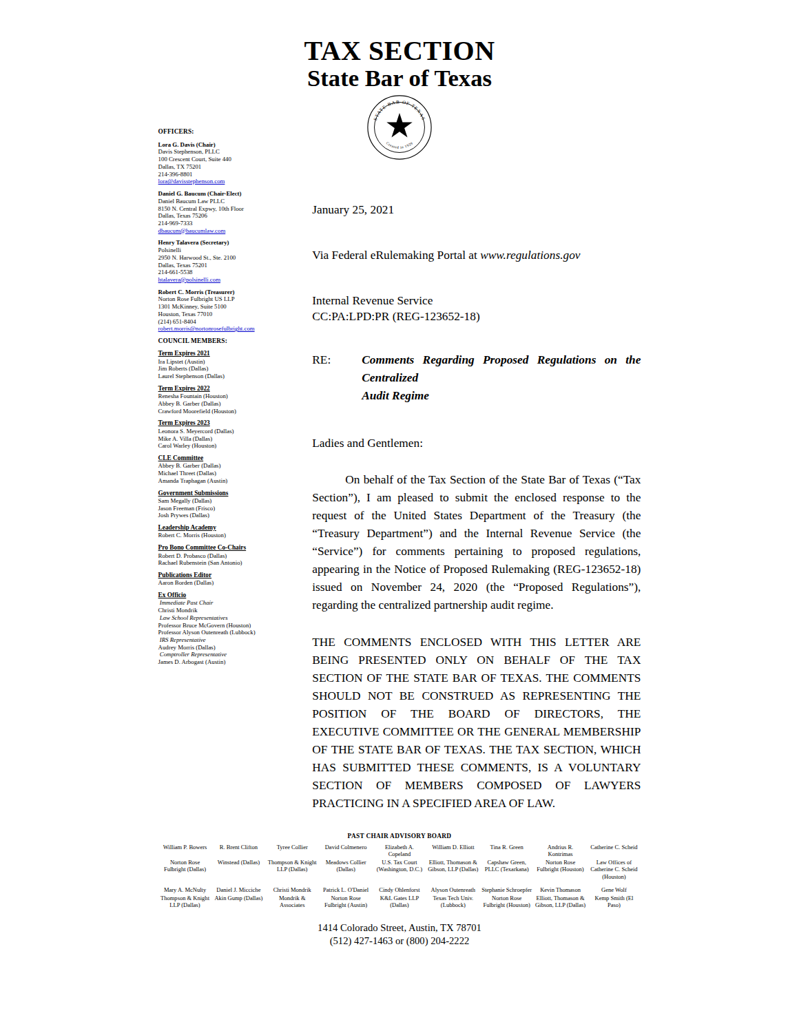TAX SECTION
State Bar of Texas
STATE BAR OF TEXAS Created in 1939
OFFICERS:
Lora G. Davis (Chair)
Davis Stephenson, PLLC
100 Crescent Court, Suite 440
Dallas, TX 75201
214-396-8801
lora@davisstephenson.com
Daniel G. Baucum (Chair-Elect)
Daniel Baucum Law PLLC
8150 N. Central Expwy, 10th Floor
Dallas, Texas 75206
214-969-7333
dbaucum@baucumlaw.com
Henry Talavera (Secretary)
Polsinelli
2950 N. Harwood St., Ste. 2100
Dallas, Texas 75201
214-661-5538
htalavera@polsinelli.com
Robert C. Morris (Treasurer)
Norton Rose Fulbright US LLP
1301 McKinney, Suite 5100
Houston, Texas 77010
(214) 651-8404
robert.morris@nortonrosefulbright.com
COUNCIL MEMBERS:
Term Expires 2021
Ira Lipstet (Austin)
Jim Roberts (Dallas)
Laurel Stephenson (Dallas)
Term Expires 2022
Renesha Fountain (Houston)
Abbey B. Garber (Dallas)
Crawford Moorefield (Houston)
Term Expires 2023
Leonora S. Meyercord (Dallas)
Mike A. Villa (Dallas)
Carol Warley (Houston)
CLE Committee
Abbey B. Garber (Dallas)
Michael Threet (Dallas)
Amanda Traphagan (Austin)
Government Submissions
Sam Megally (Dallas)
Jason Freeman (Frisco)
Josh Prywes (Dallas)
Leadership Academy
Robert C. Morris (Houston)
Pro Bono Committee Co-Chairs
Robert D. Probasco (Dallas)
Rachael Rubenstein (San Antonio)
Publications Editor
Aaron Borden (Dallas)
Ex Officio
Immediate Past Chair
Christi Mondrik
Law School Representatives
Professor Bruce McGovern (Houston)
Professor Alyson Outenreath (Lubbock)
IRS Representative
Audrey Morris (Dallas)
Comptroller Representative
James D. Arbogast (Austin)
January 25, 2021
Via Federal eRulemaking Portal at www.regulations.gov
Internal Revenue Service
CC:PA:LPD:PR (REG-123652-18)
RE:
Comments Regarding Proposed Regulations on the Centralized Audit Regime
Ladies and Gentlemen:
On behalf of the Tax Section of the State Bar of Texas (“Tax Section”), I am pleased to submit the enclosed response to the request of the United States Department of the Treasury (the “Treasury Department”) and the Internal Revenue Service (the “Service”) for comments pertaining to proposed regulations, appearing in the Notice of Proposed Rulemaking (REG-123652-18) issued on November 24, 2020 (the “Proposed Regulations”), regarding the centralized partnership audit regime.
THE COMMENTS ENCLOSED WITH THIS LETTER ARE BEING PRESENTED ONLY ON BEHALF OF THE TAX SECTION OF THE STATE BAR OF TEXAS. THE COMMENTS SHOULD NOT BE CONSTRUED AS REPRESENTING THE POSITION OF THE BOARD OF DIRECTORS, THE EXECUTIVE COMMITTEE OR THE GENERAL MEMBERSHIP OF THE STATE BAR OF TEXAS. THE TAX SECTION, WHICH HAS SUBMITTED THESE COMMENTS, IS A VOLUNTARY SECTION OF MEMBERS COMPOSED OF LAWYERS PRACTICING IN A SPECIFIED AREA OF LAW.
PAST CHAIR ADVISORY BOARD
| William P. Bowers | R. Brent Clifton | Tyree Collier | David Colmenero | Elizabeth A. Copeland | William D. Elliott | Tina R. Green | Andrius R. Kontrimas | Catherine C. Scheid |
| Norton Rose Fulbright (Dallas) | Winstead (Dallas) | Thompson & Knight LLP (Dallas) | Meadows Collier (Dallas) | U.S. Tax Court (Washington, D.C.) | Elliott, Thomason & Gibson, LLP (Dallas) | Capshaw Green, PLLC (Texarkana) | Norton Rose Fulbright (Houston) | Law Offices of Catherine C. Scheid (Houston) |
| Mary A. McNulty | Daniel J. Micciche | Christi Mondrik | Patrick L. O'Daniel | Cindy Ohlenforst | Alyson Outenreath | Stephanie Schroepfer | Kevin Thomason | Gene Wolf |
| Thompson & Knight LLP (Dallas) | Akin Gump (Dallas) | Mondrik & Associates | Norton Rose Fulbright (Austin) | K&L Gates LLP (Dallas) | Texas Tech Univ. (Lubbock) | Norton Rose Fulbright (Houston) | Elliott, Thomason & Gibson, LLP (Dallas) | Kemp Smith (El Paso) |
1414 Colorado Street, Austin, TX 78701
(512) 427-1463 or (800) 204-2222